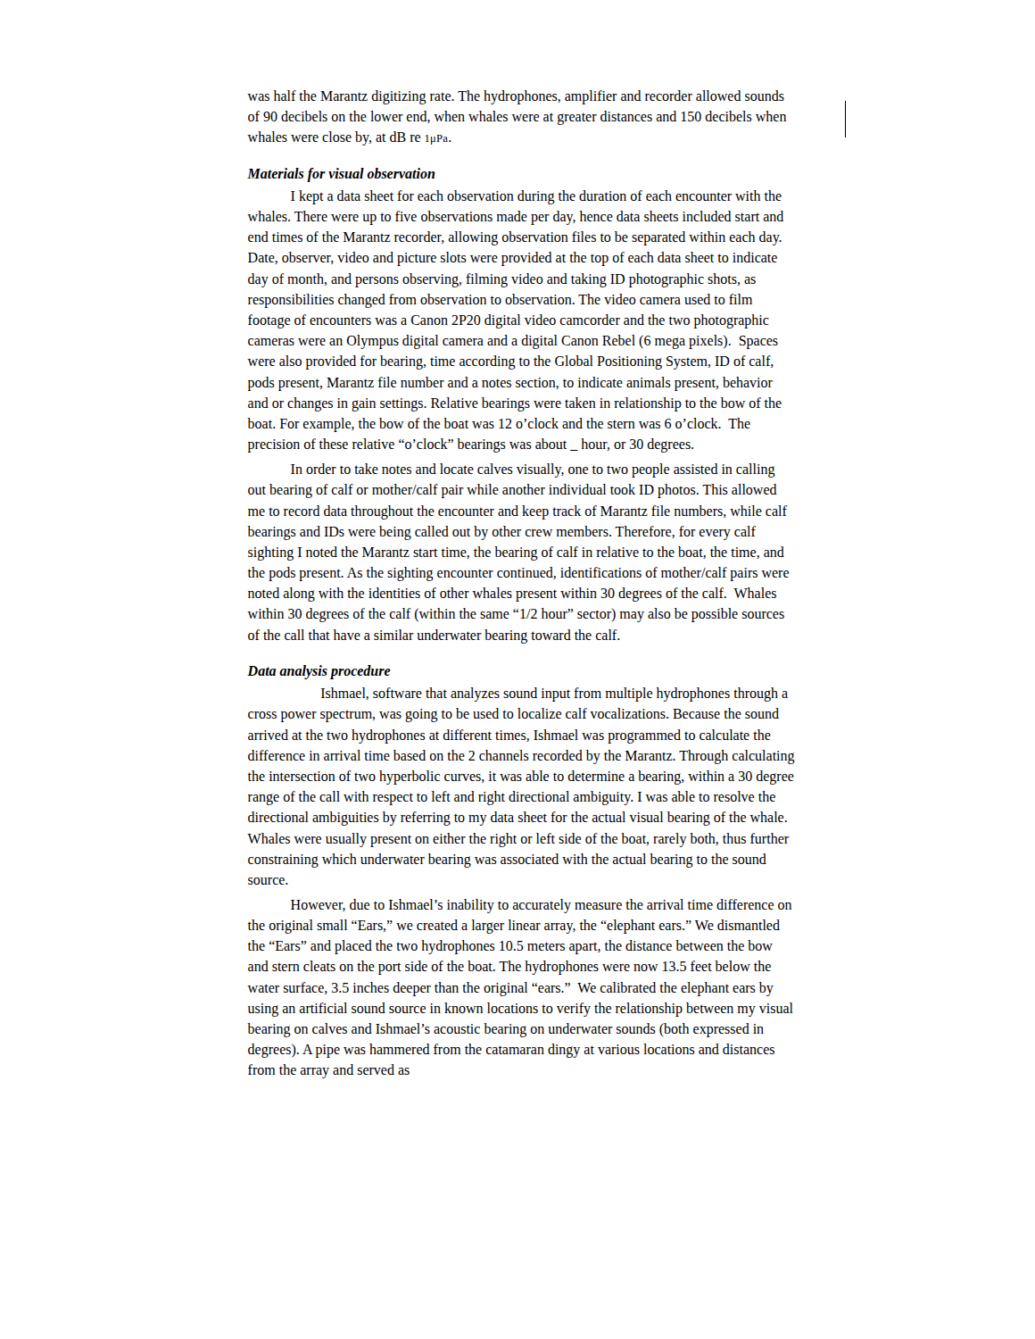was half the Marantz digitizing rate. The hydrophones, amplifier and recorder allowed sounds of 90 decibels on the lower end, when whales were at greater distances and 150 decibels when whales were close by, at dB re 1μPa.
Materials for visual observation
I kept a data sheet for each observation during the duration of each encounter with the whales. There were up to five observations made per day, hence data sheets included start and end times of the Marantz recorder, allowing observation files to be separated within each day. Date, observer, video and picture slots were provided at the top of each data sheet to indicate day of month, and persons observing, filming video and taking ID photographic shots, as responsibilities changed from observation to observation. The video camera used to film footage of encounters was a Canon 2P20 digital video camcorder and the two photographic cameras were an Olympus digital camera and a digital Canon Rebel (6 mega pixels). Spaces were also provided for bearing, time according to the Global Positioning System, ID of calf, pods present, Marantz file number and a notes section, to indicate animals present, behavior and or changes in gain settings. Relative bearings were taken in relationship to the bow of the boat. For example, the bow of the boat was 12 o’clock and the stern was 6 o’clock. The precision of these relative “o’clock” bearings was about _ hour, or 30 degrees.
In order to take notes and locate calves visually, one to two people assisted in calling out bearing of calf or mother/calf pair while another individual took ID photos. This allowed me to record data throughout the encounter and keep track of Marantz file numbers, while calf bearings and IDs were being called out by other crew members. Therefore, for every calf sighting I noted the Marantz start time, the bearing of calf in relative to the boat, the time, and the pods present. As the sighting encounter continued, identifications of mother/calf pairs were noted along with the identities of other whales present within 30 degrees of the calf. Whales within 30 degrees of the calf (within the same “1/2 hour” sector) may also be possible sources of the call that have a similar underwater bearing toward the calf.
Data analysis procedure
Ishmael, software that analyzes sound input from multiple hydrophones through a cross power spectrum, was going to be used to localize calf vocalizations. Because the sound arrived at the two hydrophones at different times, Ishmael was programmed to calculate the difference in arrival time based on the 2 channels recorded by the Marantz. Through calculating the intersection of two hyperbolic curves, it was able to determine a bearing, within a 30 degree range of the call with respect to left and right directional ambiguity. I was able to resolve the directional ambiguities by referring to my data sheet for the actual visual bearing of the whale. Whales were usually present on either the right or left side of the boat, rarely both, thus further constraining which underwater bearing was associated with the actual bearing to the sound source.
However, due to Ishmael’s inability to accurately measure the arrival time difference on the original small “Ears,” we created a larger linear array, the “elephant ears.” We dismantled the “Ears” and placed the two hydrophones 10.5 meters apart, the distance between the bow and stern cleats on the port side of the boat. The hydrophones were now 13.5 feet below the water surface, 3.5 inches deeper than the original “ears.” We calibrated the elephant ears by using an artificial sound source in known locations to verify the relationship between my visual bearing on calves and Ishmael’s acoustic bearing on underwater sounds (both expressed in degrees). A pipe was hammered from the catamaran dingy at various locations and distances from the array and served as